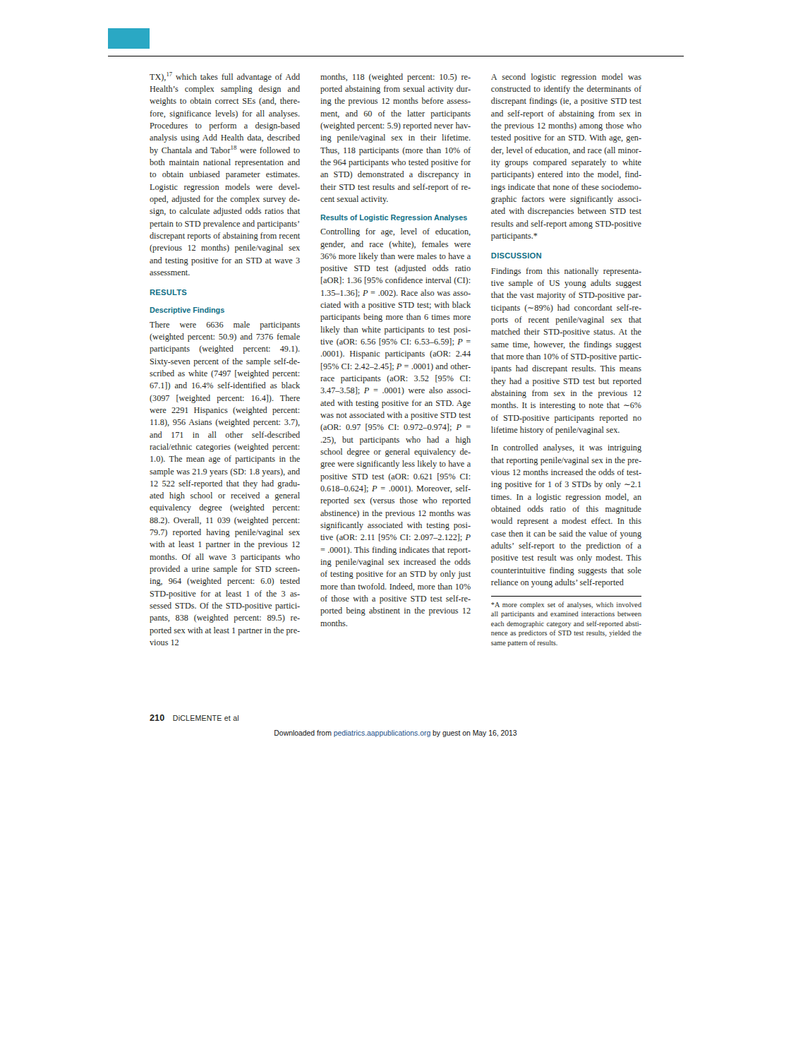TX),17 which takes full advantage of Add Health’s complex sampling design and weights to obtain correct SEs (and, therefore, significance levels) for all analyses. Procedures to perform a design-based analysis using Add Health data, described by Chantala and Tabor18 were followed to both maintain national representation and to obtain unbiased parameter estimates. Logistic regression models were developed, adjusted for the complex survey design, to calculate adjusted odds ratios that pertain to STD prevalence and participants’ discrepant reports of abstaining from recent (previous 12 months) penile/vaginal sex and testing positive for an STD at wave 3 assessment.
RESULTS
Descriptive Findings
There were 6636 male participants (weighted percent: 50.9) and 7376 female participants (weighted percent: 49.1). Sixty-seven percent of the sample self-described as white (7497 [weighted percent: 67.1]) and 16.4% self-identified as black (3097 [weighted percent: 16.4]). There were 2291 Hispanics (weighted percent: 11.8), 956 Asians (weighted percent: 3.7), and 171 in all other self-described racial/ethnic categories (weighted percent: 1.0). The mean age of participants in the sample was 21.9 years (SD: 1.8 years), and 12 522 self-reported that they had graduated high school or received a general equivalency degree (weighted percent: 88.2). Overall, 11 039 (weighted percent: 79.7) reported having penile/vaginal sex with at least 1 partner in the previous 12 months. Of all wave 3 participants who provided a urine sample for STD screening, 964 (weighted percent: 6.0) tested STD-positive for at least 1 of the 3 assessed STDs. Of the STD-positive participants, 838 (weighted percent: 89.5) reported sex with at least 1 partner in the previous 12
months, 118 (weighted percent: 10.5) reported abstaining from sexual activity during the previous 12 months before assessment, and 60 of the latter participants (weighted percent: 5.9) reported never having penile/vaginal sex in their lifetime. Thus, 118 participants (more than 10% of the 964 participants who tested positive for an STD) demonstrated a discrepancy in their STD test results and self-report of recent sexual activity.
Results of Logistic Regression Analyses
Controlling for age, level of education, gender, and race (white), females were 36% more likely than were males to have a positive STD test (adjusted odds ratio [aOR]: 1.36 [95% confidence interval (CI): 1.35–1.36]; P = .002). Race also was associated with a positive STD test; with black participants being more than 6 times more likely than white participants to test positive (aOR: 6.56 [95% CI: 6.53–6.59]; P = .0001). Hispanic participants (aOR: 2.44 [95% CI: 2.42–2.45]; P = .0001) and other-race participants (aOR: 3.52 [95% CI: 3.47–3.58]; P = .0001) were also associated with testing positive for an STD. Age was not associated with a positive STD test (aOR: 0.97 [95% CI: 0.972–0.974]; P = .25), but participants who had a high school degree or general equivalency degree were significantly less likely to have a positive STD test (aOR: 0.621 [95% CI: 0.618–0.624]; P = .0001). Moreover, self-reported sex (versus those who reported abstinence) in the previous 12 months was significantly associated with testing positive (aOR: 2.11 [95% CI: 2.097–2.122]; P = .0001). This finding indicates that reporting penile/vaginal sex increased the odds of testing positive for an STD by only just more than twofold. Indeed, more than 10% of those with a positive STD test self-reported being abstinent in the previous 12 months.
A second logistic regression model was constructed to identify the determinants of discrepant findings (ie, a positive STD test and self-report of abstaining from sex in the previous 12 months) among those who tested positive for an STD. With age, gender, level of education, and race (all minority groups compared separately to white participants) entered into the model, findings indicate that none of these sociodemographic factors were significantly associated with discrepancies between STD test results and self-report among STD-positive participants.*
DISCUSSION
Findings from this nationally representative sample of US young adults suggest that the vast majority of STD-positive participants (∼89%) had concordant self-reports of recent penile/vaginal sex that matched their STD-positive status. At the same time, however, the findings suggest that more than 10% of STD-positive participants had discrepant results. This means they had a positive STD test but reported abstaining from sex in the previous 12 months. It is interesting to note that ∼6% of STD-positive participants reported no lifetime history of penile/vaginal sex.
In controlled analyses, it was intriguing that reporting penile/vaginal sex in the previous 12 months increased the odds of testing positive for 1 of 3 STDs by only ∼2.1 times. In a logistic regression model, an obtained odds ratio of this magnitude would represent a modest effect. In this case then it can be said the value of young adults’ self-report to the prediction of a positive test result was only modest. This counterintuitive finding suggests that sole reliance on young adults’ self-reported
*A more complex set of analyses, which involved all participants and examined interactions between each demographic category and self-reported abstinence as predictors of STD test results, yielded the same pattern of results.
210 DiCLEMENTE et al
Downloaded from pediatrics.aappublications.org by guest on May 16, 2013